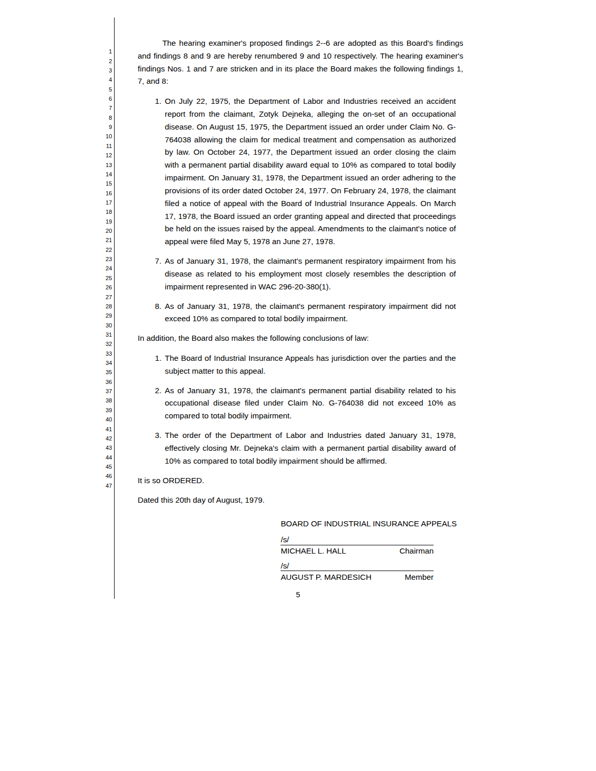1
2
3
4
5
6
7
8
9
10
11
12
13
14
15
16
17
18
19
20
21
22
23
24
25
26
27
28
29
30
31
32
33
34
35
36
37
38
39
40
41
42
43
44
45
46
47
The hearing examiner's proposed findings 2--6 are adopted as this Board's findings and findings 8 and 9 are hereby renumbered 9 and 10 respectively. The hearing examiner's findings Nos. 1 and 7 are stricken and in its place the Board makes the following findings 1, 7, and 8:
1. On July 22, 1975, the Department of Labor and Industries received an accident report from the claimant, Zotyk Dejneka, alleging the on-set of an occupational disease. On August 15, 1975, the Department issued an order under Claim No. G-764038 allowing the claim for medical treatment and compensation as authorized by law. On October 24, 1977, the Department issued an order closing the claim with a permanent partial disability award equal to 10% as compared to total bodily impairment. On January 31, 1978, the Department issued an order adhering to the provisions of its order dated October 24, 1977. On February 24, 1978, the claimant filed a notice of appeal with the Board of Industrial Insurance Appeals. On March 17, 1978, the Board issued an order granting appeal and directed that proceedings be held on the issues raised by the appeal. Amendments to the claimant's notice of appeal were filed May 5, 1978 an June 27, 1978.
7. As of January 31, 1978, the claimant's permanent respiratory impairment from his disease as related to his employment most closely resembles the description of impairment represented in WAC 296-20-380(1).
8. As of January 31, 1978, the claimant's permanent respiratory impairment did not exceed 10% as compared to total bodily impairment.
In addition, the Board also makes the following conclusions of law:
1. The Board of Industrial Insurance Appeals has jurisdiction over the parties and the subject matter to this appeal.
2. As of January 31, 1978, the claimant's permanent partial disability related to his occupational disease filed under Claim No. G-764038 did not exceed 10% as compared to total bodily impairment.
3. The order of the Department of Labor and Industries dated January 31, 1978, effectively closing Mr. Dejneka's claim with a permanent partial disability award of 10% as compared to total bodily impairment should be affirmed.
It is so ORDERED.
Dated this 20th day of August, 1979.
BOARD OF INDUSTRIAL INSURANCE APPEALS
/s/
MICHAEL L. HALL Chairman
/s/
AUGUST P. MARDESICH Member
5